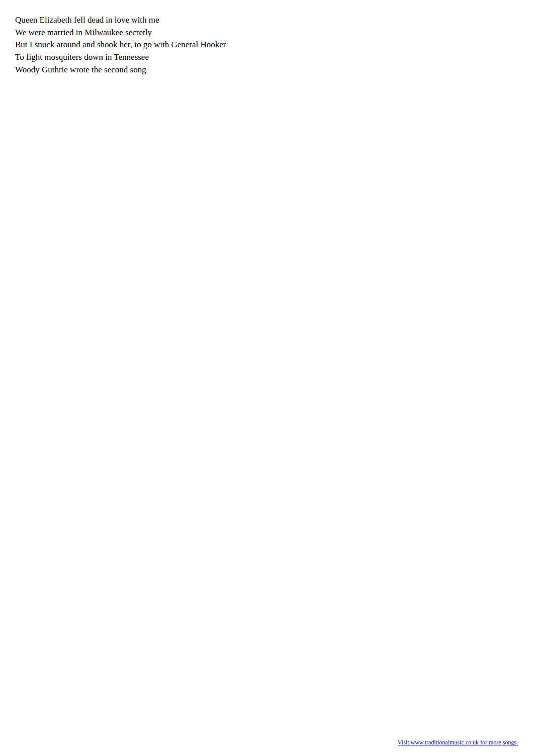Queen Elizabeth fell dead in love with me
We were married in Milwaukee secretly
But I snuck around and shook her, to go with General Hooker
To fight mosquiters down in Tennessee
Woody Guthrie wrote the second song
Visit www.traditionalmusic.co.uk for more songs.